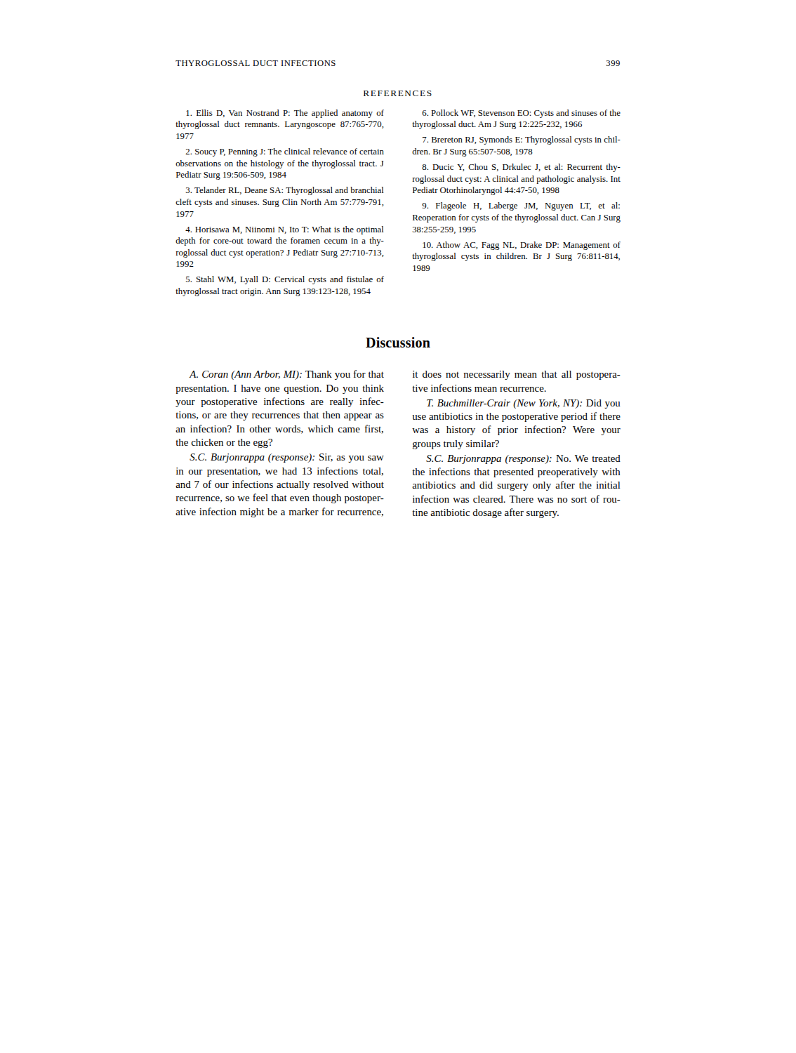Thyroglossal Duct Infections 399
References
1. Ellis D, Van Nostrand P: The applied anatomy of thyroglossal duct remnants. Laryngoscope 87:765-770, 1977
2. Soucy P, Penning J: The clinical relevance of certain observations on the histology of the thyroglossal tract. J Pediatr Surg 19:506-509, 1984
3. Telander RL, Deane SA: Thyroglossal and branchial cleft cysts and sinuses. Surg Clin North Am 57:779-791, 1977
4. Horisawa M, Niinomi N, Ito T: What is the optimal depth for core-out toward the foramen cecum in a thyroglossal duct cyst operation? J Pediatr Surg 27:710-713, 1992
5. Stahl WM, Lyall D: Cervical cysts and fistulae of thyroglossal tract origin. Ann Surg 139:123-128, 1954
6. Pollock WF, Stevenson EO: Cysts and sinuses of the thyroglossal duct. Am J Surg 12:225-232, 1966
7. Brereton RJ, Symonds E: Thyroglossal cysts in children. Br J Surg 65:507-508, 1978
8. Ducic Y, Chou S, Drkulec J, et al: Recurrent thyroglossal duct cyst: A clinical and pathologic analysis. Int Pediatr Otorhinolaryngol 44:47-50, 1998
9. Flageole H, Laberge JM, Nguyen LT, et al: Reoperation for cysts of the thyroglossal duct. Can J Surg 38:255-259, 1995
10. Athow AC, Fagg NL, Drake DP: Management of thyroglossal cysts in children. Br J Surg 76:811-814, 1989
Discussion
A. Coran (Ann Arbor, MI): Thank you for that presentation. I have one question. Do you think your postoperative infections are really infections, or are they recurrences that then appear as an infection? In other words, which came first, the chicken or the egg?
S.C. Burjonrappa (response): Sir, as you saw in our presentation, we had 13 infections total, and 7 of our infections actually resolved without recurrence, so we feel that even though postoperative infection might be a marker for recurrence, it does not necessarily mean that all postoperative infections mean recurrence.
T. Buchmiller-Crair (New York, NY): Did you use antibiotics in the postoperative period if there was a history of prior infection? Were your groups truly similar?
S.C. Burjonrappa (response): No. We treated the infections that presented preoperatively with antibiotics and did surgery only after the initial infection was cleared. There was no sort of routine antibiotic dosage after surgery.